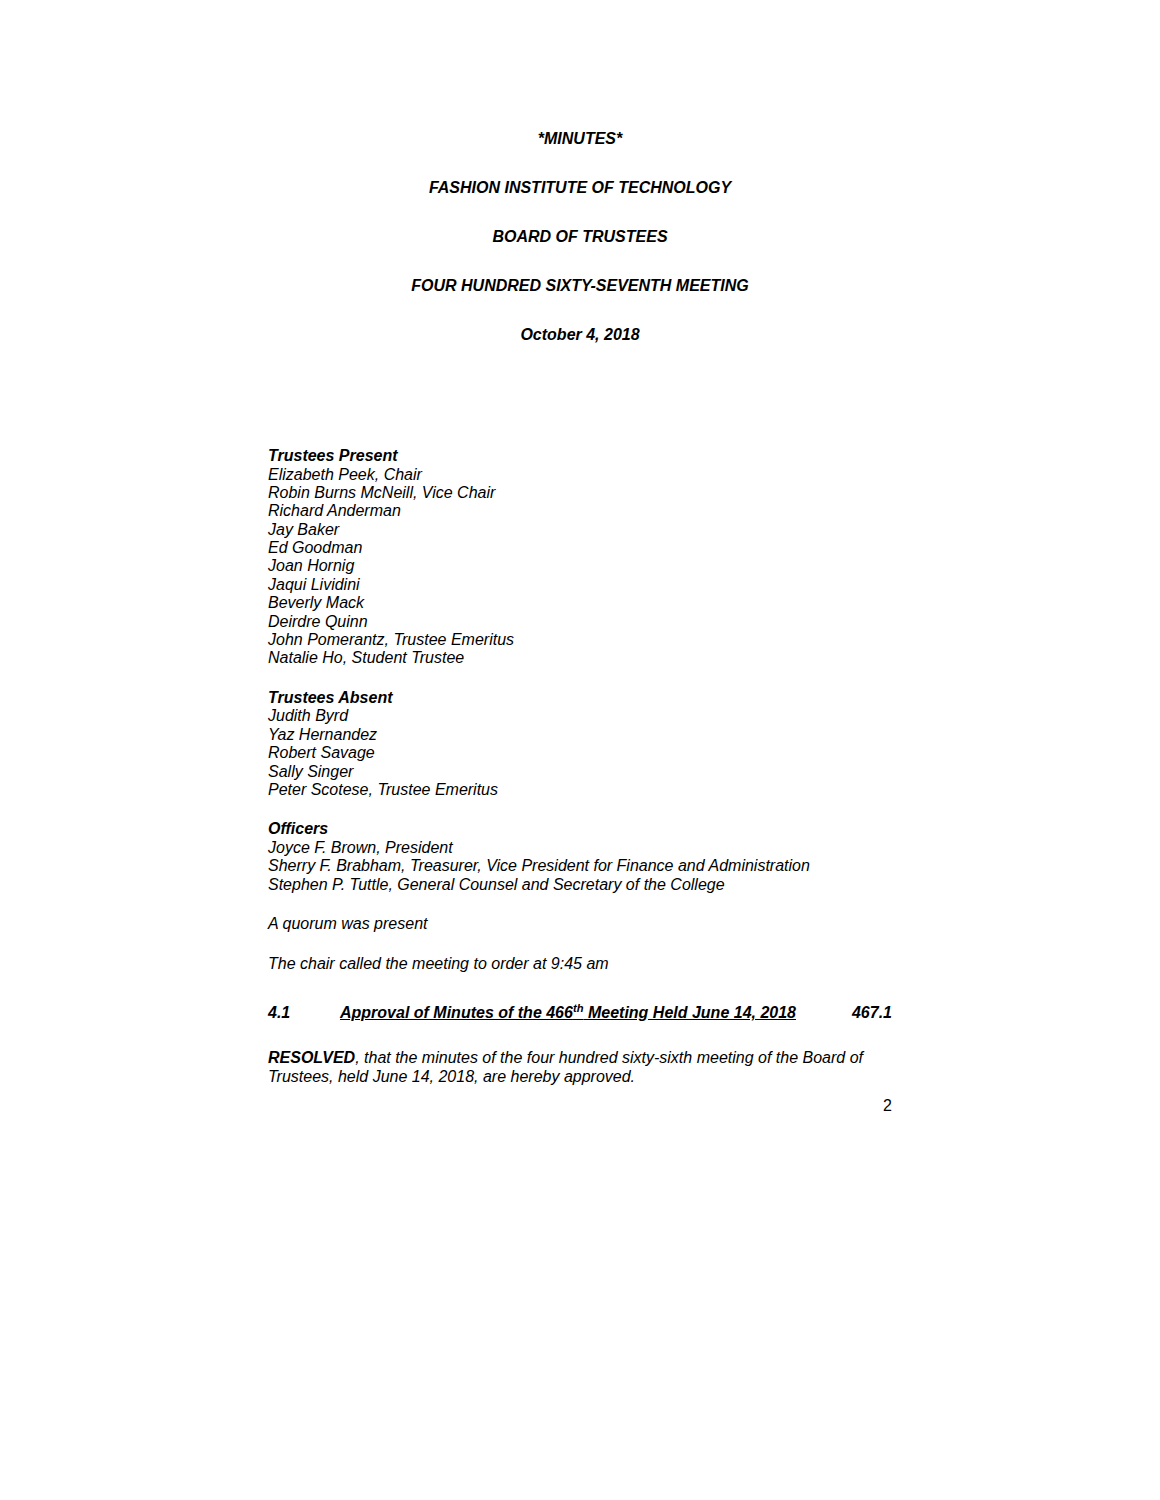*MINUTES*
FASHION INSTITUTE OF TECHNOLOGY
BOARD OF TRUSTEES
FOUR HUNDRED SIXTY-SEVENTH MEETING
October 4, 2018
Trustees Present
Elizabeth Peek, Chair
Robin Burns McNeill, Vice Chair
Richard Anderman
Jay Baker
Ed Goodman
Joan Hornig
Jaqui Lividini
Beverly Mack
Deirdre Quinn
John Pomerantz, Trustee Emeritus
Natalie Ho, Student Trustee
Trustees Absent
Judith Byrd
Yaz Hernandez
Robert Savage
Sally Singer
Peter Scotese, Trustee Emeritus
Officers
Joyce F. Brown, President
Sherry F. Brabham, Treasurer, Vice President for Finance and Administration
Stephen P. Tuttle, General Counsel and Secretary of the College
A quorum was present
The chair called the meeting to order at 9:45 am
4.1 Approval of Minutes of the 466th Meeting Held June 14, 2018 467.1
RESOLVED, that the minutes of the four hundred sixty-sixth meeting of the Board of Trustees, held June 14, 2018, are hereby approved.
2